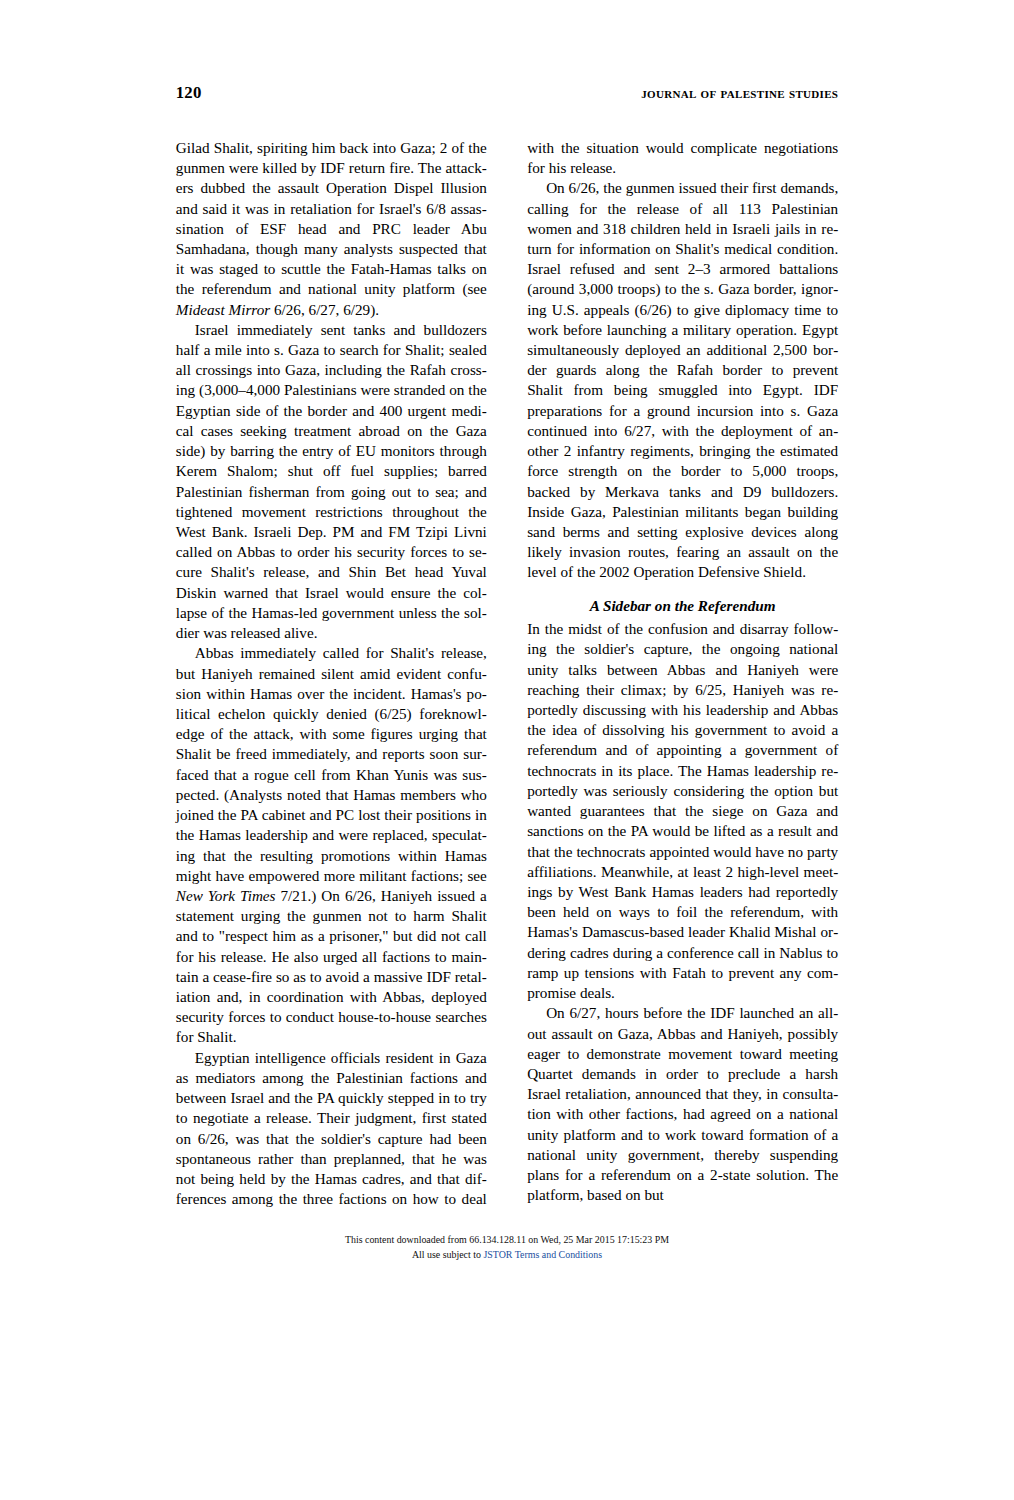120 Journal of Palestine Studies
Gilad Shalit, spiriting him back into Gaza; 2 of the gunmen were killed by IDF return fire. The attackers dubbed the assault Operation Dispel Illusion and said it was in retaliation for Israel's 6/8 assassination of ESF head and PRC leader Abu Samhadana, though many analysts suspected that it was staged to scuttle the Fatah-Hamas talks on the referendum and national unity platform (see Mideast Mirror 6/26, 6/27, 6/29).
Israel immediately sent tanks and bulldozers half a mile into s. Gaza to search for Shalit; sealed all crossings into Gaza, including the Rafah crossing (3,000–4,000 Palestinians were stranded on the Egyptian side of the border and 400 urgent medical cases seeking treatment abroad on the Gaza side) by barring the entry of EU monitors through Kerem Shalom; shut off fuel supplies; barred Palestinian fisherman from going out to sea; and tightened movement restrictions throughout the West Bank. Israeli Dep. PM and FM Tzipi Livni called on Abbas to order his security forces to secure Shalit's release, and Shin Bet head Yuval Diskin warned that Israel would ensure the collapse of the Hamas-led government unless the soldier was released alive.
Abbas immediately called for Shalit's release, but Haniyeh remained silent amid evident confusion within Hamas over the incident. Hamas's political echelon quickly denied (6/25) foreknowledge of the attack, with some figures urging that Shalit be freed immediately, and reports soon surfaced that a rogue cell from Khan Yunis was suspected. (Analysts noted that Hamas members who joined the PA cabinet and PC lost their positions in the Hamas leadership and were replaced, speculating that the resulting promotions within Hamas might have empowered more militant factions; see New York Times 7/21.) On 6/26, Haniyeh issued a statement urging the gunmen not to harm Shalit and to "respect him as a prisoner," but did not call for his release. He also urged all factions to maintain a cease-fire so as to avoid a massive IDF retaliation and, in coordination with Abbas, deployed security forces to conduct house-to-house searches for Shalit.
Egyptian intelligence officials resident in Gaza as mediators among the Palestinian factions and between Israel and the PA quickly stepped in to try to negotiate a release. Their judgment, first stated on 6/26, was that the soldier's capture had been spontaneous rather than preplanned, that he was not being held by the Hamas cadres, and that differences among the three factions on how to deal with the situation would complicate negotiations for his release.
On 6/26, the gunmen issued their first demands, calling for the release of all 113 Palestinian women and 318 children held in Israeli jails in return for information on Shalit's medical condition. Israel refused and sent 2–3 armored battalions (around 3,000 troops) to the s. Gaza border, ignoring U.S. appeals (6/26) to give diplomacy time to work before launching a military operation. Egypt simultaneously deployed an additional 2,500 border guards along the Rafah border to prevent Shalit from being smuggled into Egypt. IDF preparations for a ground incursion into s. Gaza continued into 6/27, with the deployment of another 2 infantry regiments, bringing the estimated force strength on the border to 5,000 troops, backed by Merkava tanks and D9 bulldozers. Inside Gaza, Palestinian militants began building sand berms and setting explosive devices along likely invasion routes, fearing an assault on the level of the 2002 Operation Defensive Shield.
A Sidebar on the Referendum
In the midst of the confusion and disarray following the soldier's capture, the ongoing national unity talks between Abbas and Haniyeh were reaching their climax; by 6/25, Haniyeh was reportedly discussing with his leadership and Abbas the idea of dissolving his government to avoid a referendum and of appointing a government of technocrats in its place. The Hamas leadership reportedly was seriously considering the option but wanted guarantees that the siege on Gaza and sanctions on the PA would be lifted as a result and that the technocrats appointed would have no party affiliations. Meanwhile, at least 2 high-level meetings by West Bank Hamas leaders had reportedly been held on ways to foil the referendum, with Hamas's Damascus-based leader Khalid Mishal ordering cadres during a conference call in Nablus to ramp up tensions with Fatah to prevent any compromise deals.
On 6/27, hours before the IDF launched an all-out assault on Gaza, Abbas and Haniyeh, possibly eager to demonstrate movement toward meeting Quartet demands in order to preclude a harsh Israel retaliation, announced that they, in consultation with other factions, had agreed on a national unity platform and to work toward formation of a national unity government, thereby suspending plans for a referendum on a 2-state solution. The platform, based on but
This content downloaded from 66.134.128.11 on Wed, 25 Mar 2015 17:15:23 PM
All use subject to JSTOR Terms and Conditions